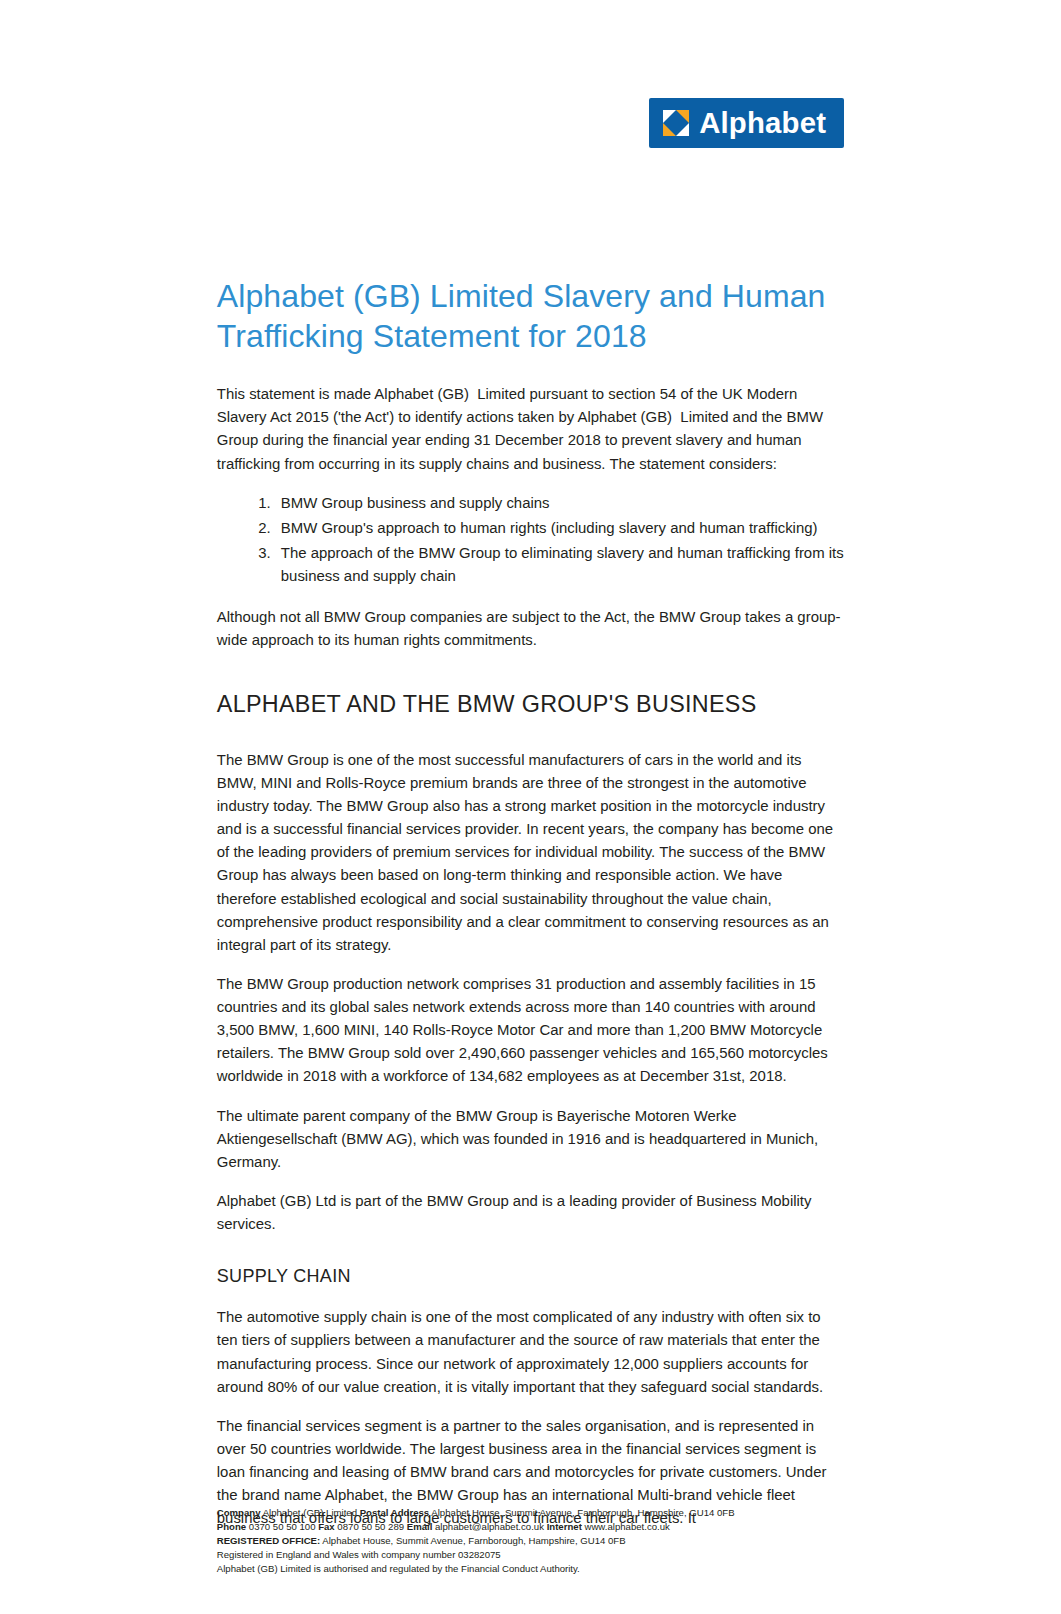Alphabet
Alphabet (GB) Limited Slavery and Human Trafficking Statement for 2018
This statement is made Alphabet (GB) Limited pursuant to section 54 of the UK Modern Slavery Act 2015 ('the Act') to identify actions taken by Alphabet (GB) Limited and the BMW Group during the financial year ending 31 December 2018 to prevent slavery and human trafficking from occurring in its supply chains and business. The statement considers:
BMW Group business and supply chains
BMW Group's approach to human rights (including slavery and human trafficking)
The approach of the BMW Group to eliminating slavery and human trafficking from its business and supply chain
Although not all BMW Group companies are subject to the Act, the BMW Group takes a group-wide approach to its human rights commitments.
ALPHABET AND THE BMW GROUP'S BUSINESS
The BMW Group is one of the most successful manufacturers of cars in the world and its BMW, MINI and Rolls-Royce premium brands are three of the strongest in the automotive industry today. The BMW Group also has a strong market position in the motorcycle industry and is a successful financial services provider. In recent years, the company has become one of the leading providers of premium services for individual mobility. The success of the BMW Group has always been based on long-term thinking and responsible action. We have therefore established ecological and social sustainability throughout the value chain, comprehensive product responsibility and a clear commitment to conserving resources as an integral part of its strategy.
The BMW Group production network comprises 31 production and assembly facilities in 15 countries and its global sales network extends across more than 140 countries with around 3,500 BMW, 1,600 MINI, 140 Rolls-Royce Motor Car and more than 1,200 BMW Motorcycle retailers. The BMW Group sold over 2,490,660 passenger vehicles and 165,560 motorcycles worldwide in 2018 with a workforce of 134,682 employees as at December 31st, 2018.
The ultimate parent company of the BMW Group is Bayerische Motoren Werke Aktiengesellschaft (BMW AG), which was founded in 1916 and is headquartered in Munich, Germany.
Alphabet (GB) Ltd is part of the BMW Group and is a leading provider of Business Mobility services.
SUPPLY CHAIN
The automotive supply chain is one of the most complicated of any industry with often six to ten tiers of suppliers between a manufacturer and the source of raw materials that enter the manufacturing process. Since our network of approximately 12,000 suppliers accounts for around 80% of our value creation, it is vitally important that they safeguard social standards.
The financial services segment is a partner to the sales organisation, and is represented in over 50 countries worldwide. The largest business area in the financial services segment is loan financing and leasing of BMW brand cars and motorcycles for private customers. Under the brand name Alphabet, the BMW Group has an international Multi-brand vehicle fleet business that offers loans to large customers to finance their car fleets. It
Company Alphabet (GB) Limited Postal Address Alphabet House, Summit Avenue, Farnborough, Hampshire, GU14 0FB
Phone 0370 50 50 100 Fax 0870 50 50 289 Email alphabet@alphabet.co.uk Internet www.alphabet.co.uk
REGISTERED OFFICE: Alphabet House, Summit Avenue, Farnborough, Hampshire, GU14 0FB
Registered in England and Wales with company number 03282075
Alphabet (GB) Limited is authorised and regulated by the Financial Conduct Authority.